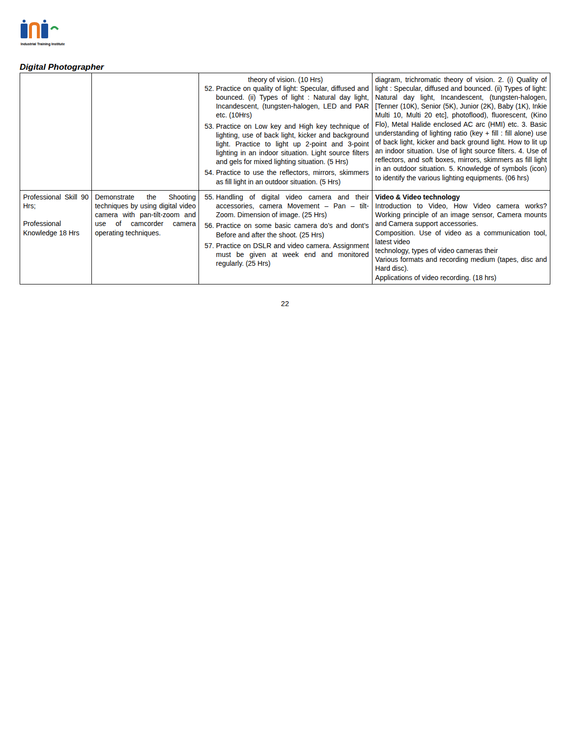Industrial Training Institute
Digital Photographer
| | | theory of vision. (10 Hrs) Practice on quality of light: Specular, diffused and bounced. (ii) Types of light : Natural day light, Incandescent, (tungsten-halogen, LED and PAR etc. (10Hrs) Practice on Low key and High key technique of lighting, use of back light, kicker and background light. Practice to light up 2-point and 3-point lighting in an indoor situation. Light source filters and gels for mixed lighting situation. (5 Hrs) Practice to use the reflectors, mirrors, skimmers as fill light in an outdoor situation. (5 Hrs) | diagram, trichromatic theory of vision. 2. (i) Quality of light : Specular, diffused and bounced. (ii) Types of light: Natural day light, Incandescent, (tungsten-halogen, [Tenner (10K), Senior (5K), Junior (2K), Baby (1K), Inkie Multi 10, Multi 20 etc], photoflood), fluorescent, (Kino Flo), Metal Halide enclosed AC arc (HMI) etc. 3. Basic understanding of lighting ratio (key + fill : fill alone) use of back light, kicker and back ground light. How to lit up an indoor situation. Use of light source filters. 4. Use of reflectors, and soft boxes, mirrors, skimmers as fill light in an outdoor situation. 5. Knowledge of symbols (icon) to identify the various lighting equipments. (06 hrs) |
| Professional Skill 90 Hrs; Professional Knowledge 18 Hrs | Demonstrate the Shooting techniques by using digital video camera with pan-tilt-zoom and use of camcorder camera operating techniques. | Handling of digital video camera and their accessories, camera Movement – Pan – tilt-Zoom. Dimension of image. (25 Hrs) Practice on some basic camera do’s and dont’s Before and after the shoot. (25 Hrs) Practice on DSLR and video camera. Assignment must be given at week end and monitored regularly. (25 Hrs) | Video & Video technology Introduction to Video, How Video camera works? Working principle of an image sensor, Camera mounts and Camera support accessories. Composition. Use of video as a communication tool, latest video technology, types of video cameras their Various formats and recording medium (tapes, disc and Hard disc). Applications of video recording. (18 hrs) |
22